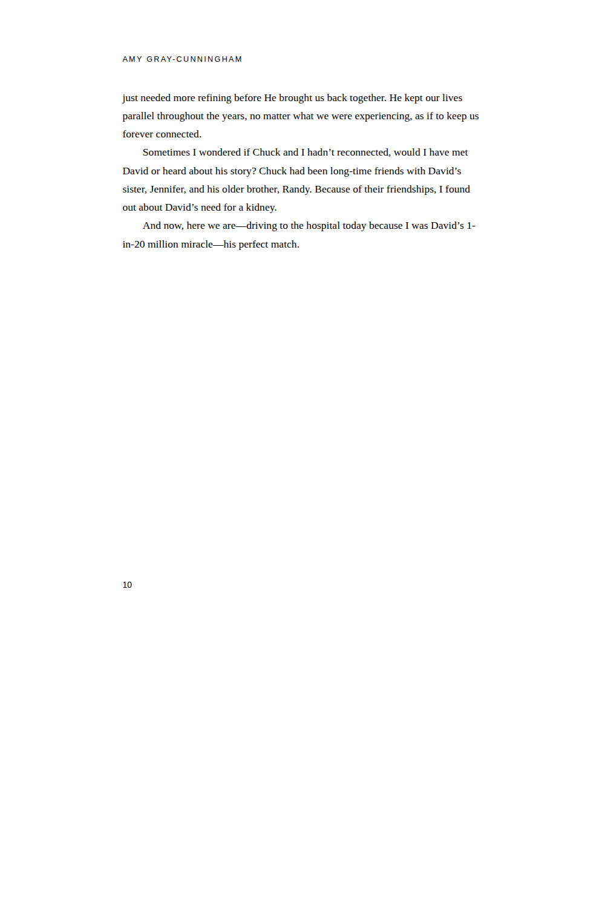Amy Gray-Cunningham
just needed more refining before He brought us back together. He kept our lives parallel throughout the years, no matter what we were experiencing, as if to keep us forever connected.
Sometimes I wondered if Chuck and I hadn’t reconnected, would I have met David or heard about his story? Chuck had been long-time friends with David’s sister, Jennifer, and his older brother, Randy. Because of their friendships, I found out about David’s need for a kidney.
And now, here we are—driving to the hospital today because I was David’s 1-in-20 million miracle—his perfect match.
10